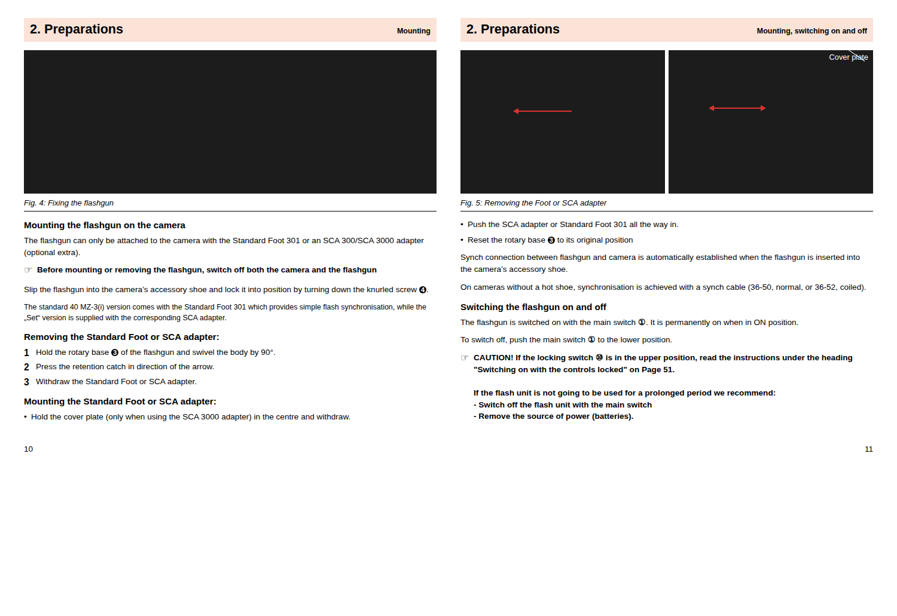2. Preparations
Mounting
Fig. 4: Fixing the flashgun
Mounting the flashgun on the camera
The flashgun can only be attached to the camera with the Standard Foot 301 or an SCA 300/SCA 3000 adapter (optional extra).
☞
Before mounting or removing the flashgun, switch off both the camera and the flashgun
Slip the flashgun into the camera’s accessory shoe and lock it into position by turning down the knurled screw 4.
The standard 40 MZ-3(i) version comes with the Standard Foot 301 which provides simple flash synchronisation, while the „Set“ version is supplied with the corresponding SCA adapter.
Removing the Standard Foot or SCA adapter:
Hold the rotary base 3 of the flashgun and swivel the body by 90°.
Press the retention catch in direction of the arrow.
Withdraw the Standard Foot or SCA adapter.
Mounting the Standard Foot or SCA adapter:
Hold the cover plate (only when using the SCA 3000 adapter) in the centre and withdraw.
10
2. Preparations
Mounting, switching on and off
Cover plate
Fig. 5: Removing the Foot or SCA adapter
Push the SCA adapter or Standard Foot 301 all the way in.
Reset the rotary base 3 to its original position
Synch connection between flashgun and camera is automatically established when the flashgun is inserted into the camera’s accessory shoe.
On cameras without a hot shoe, synchronisation is achieved with a synch cable (36-50, normal, or 36-52, coiled).
Switching the flashgun on and off
The flashgun is switched on with the main switch ①. It is permanently on when in ON position.
To switch off, push the main switch ① to the lower position.
☞
CAUTION! If the locking switch ⑩ is in the upper position, read the instructions under the heading "Switching on with the controls locked" on Page 51.
If the flash unit is not going to be used for a prolonged period we recommend:
- Switch off the flash unit with the main switch
- Remove the source of power (batteries).
11